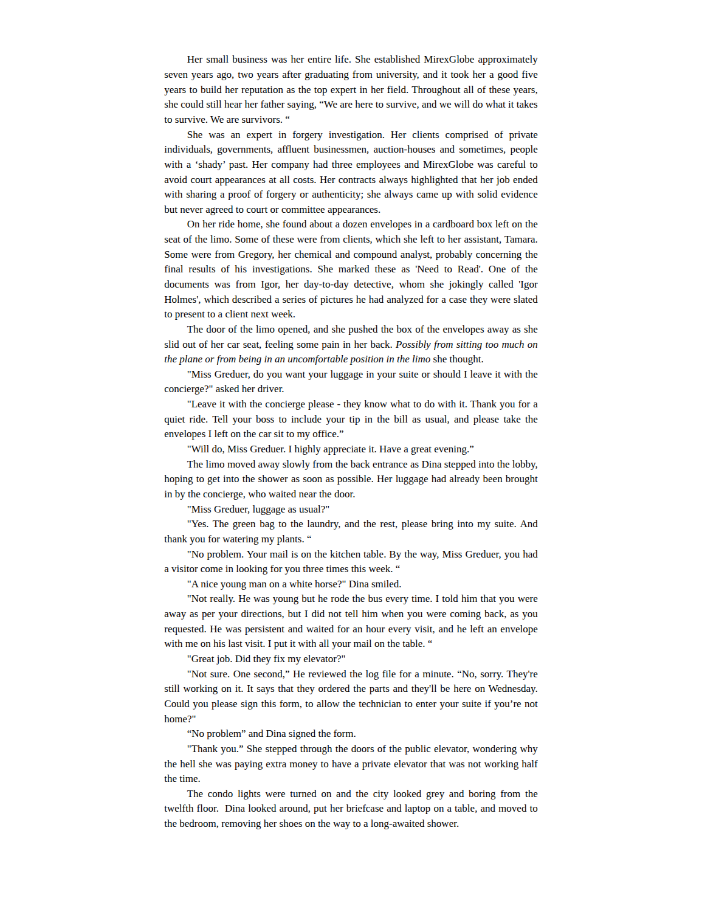Her small business was her entire life. She established MirexGlobe approximately seven years ago, two years after graduating from university, and it took her a good five years to build her reputation as the top expert in her field. Throughout all of these years, she could still hear her father saying, “We are here to survive, and we will do what it takes to survive. We are survivors. “
She was an expert in forgery investigation. Her clients comprised of private individuals, governments, affluent businessmen, auction-houses and sometimes, people with a ‘shady’ past. Her company had three employees and MirexGlobe was careful to avoid court appearances at all costs. Her contracts always highlighted that her job ended with sharing a proof of forgery or authenticity; she always came up with solid evidence but never agreed to court or committee appearances.
On her ride home, she found about a dozen envelopes in a cardboard box left on the seat of the limo. Some of these were from clients, which she left to her assistant, Tamara. Some were from Gregory, her chemical and compound analyst, probably concerning the final results of his investigations. She marked these as 'Need to Read'. One of the documents was from Igor, her day-to-day detective, whom she jokingly called 'Igor Holmes', which described a series of pictures he had analyzed for a case they were slated to present to a client next week.
The door of the limo opened, and she pushed the box of the envelopes away as she slid out of her car seat, feeling some pain in her back. Possibly from sitting too much on the plane or from being in an uncomfortable position in the limo she thought.
"Miss Greduer, do you want your luggage in your suite or should I leave it with the concierge?" asked her driver.
"Leave it with the concierge please - they know what to do with it. Thank you for a quiet ride. Tell your boss to include your tip in the bill as usual, and please take the envelopes I left on the car sit to my office.”
"Will do, Miss Greduer. I highly appreciate it. Have a great evening.”
The limo moved away slowly from the back entrance as Dina stepped into the lobby, hoping to get into the shower as soon as possible. Her luggage had already been brought in by the concierge, who waited near the door.
"Miss Greduer, luggage as usual?"
"Yes. The green bag to the laundry, and the rest, please bring into my suite. And thank you for watering my plants. “
"No problem. Your mail is on the kitchen table. By the way, Miss Greduer, you had a visitor come in looking for you three times this week. “
"A nice young man on a white horse?" Dina smiled.
"Not really. He was young but he rode the bus every time. I told him that you were away as per your directions, but I did not tell him when you were coming back, as you requested. He was persistent and waited for an hour every visit, and he left an envelope with me on his last visit. I put it with all your mail on the table. “
"Great job. Did they fix my elevator?"
"Not sure. One second,” He reviewed the log file for a minute. “No, sorry. They're still working on it. It says that they ordered the parts and they'll be here on Wednesday. Could you please sign this form, to allow the technician to enter your suite if you’re not home?"
“No problem” and Dina signed the form.
"Thank you.” She stepped through the doors of the public elevator, wondering why the hell she was paying extra money to have a private elevator that was not working half the time.
The condo lights were turned on and the city looked grey and boring from the twelfth floor. Dina looked around, put her briefcase and laptop on a table, and moved to the bedroom, removing her shoes on the way to a long-awaited shower.